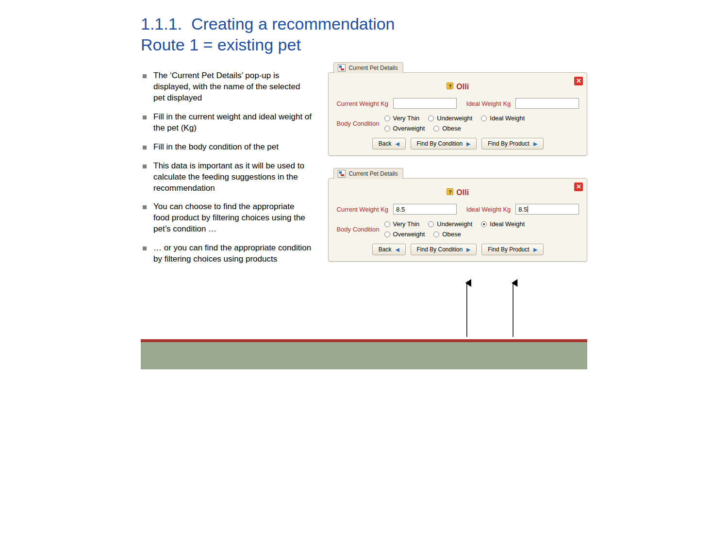1.1.1. Creating a recommendation
Route 1 = existing pet
The ‘Current Pet Details’ pop-up is displayed, with the name of the selected pet displayed
Fill in the current weight and ideal weight of the pet (Kg)
Fill in the body condition of the pet
This data is important as it will be used to calculate the feeding suggestions in the recommendation
You can choose to find the appropriate food product by filtering choices using the pet’s condition …
… or you can find the appropriate condition by filtering choices using products
Current Pet Details
✕
?Olli
Current Weight Kg Ideal Weight Kg
Body Condition
Very Thin Underweight Ideal Weight Overweight Obese
Back▶ Find By Condition▶ Find By Product▶
Current Pet Details
✕
?Olli
Current Weight Kg 8.5 Ideal Weight Kg 8.5
Body Condition
Very Thin Underweight Ideal Weight Overweight Obese
Back▶ Find By Condition▶ Find By Product▶